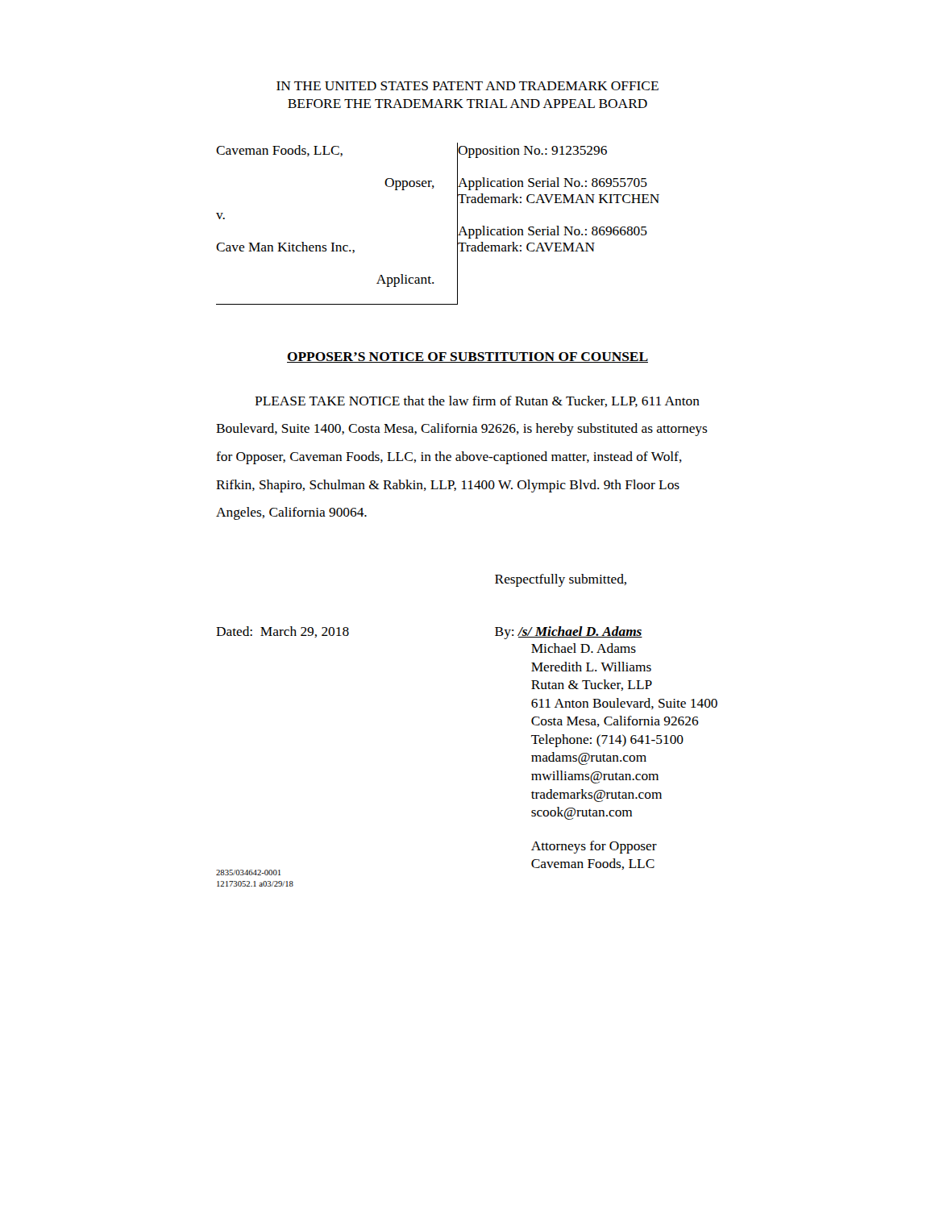IN THE UNITED STATES PATENT AND TRADEMARK OFFICE
BEFORE THE TRADEMARK TRIAL AND APPEAL BOARD
| Caveman Foods, LLC, Opposer, v. Cave Man Kitchens Inc., Applicant. | Opposition No.: 91235296 Application Serial No.: 86955705 Trademark: CAVEMAN KITCHEN Application Serial No.: 86966805 Trademark: CAVEMAN |
OPPOSER’S NOTICE OF SUBSTITUTION OF COUNSEL
PLEASE TAKE NOTICE that the law firm of Rutan & Tucker, LLP, 611 Anton Boulevard, Suite 1400, Costa Mesa, California 92626, is hereby substituted as attorneys for Opposer, Caveman Foods, LLC, in the above-captioned matter, instead of Wolf, Rifkin, Shapiro, Schulman & Rabkin, LLP, 11400 W. Olympic Blvd. 9th Floor Los Angeles, California 90064.
Respectfully submitted,
| Dated: March 29, 2018 | By: /s/ Michael D. Adams Michael D. Adams Meredith L. Williams Rutan & Tucker, LLP 611 Anton Boulevard, Suite 1400 Costa Mesa, California 92626 Telephone: (714) 641-5100 madams@rutan.com mwilliams@rutan.com trademarks@rutan.com scook@rutan.com Attorneys for Opposer Caveman Foods, LLC |
2835/034642-0001
12173052.1 a03/29/18